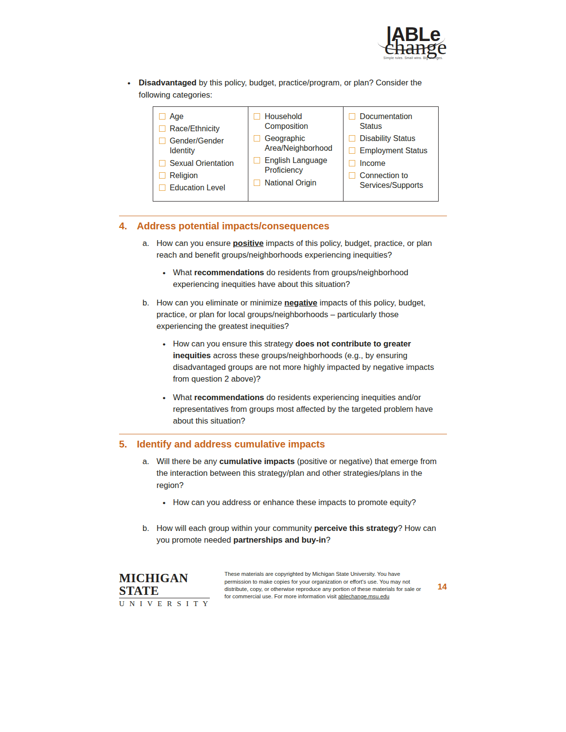|ABLe
change
Simple rules. Small wins. Big changes.
Disadvantaged by this policy, budget, practice/program, or plan? Consider the following categories:
| Age Race/Ethnicity Gender/Gender Identity Sexual Orientation Religion Education Level | Household Composition Geographic Area/Neighborhood English Language Proficiency National Origin | Documentation Status Disability Status Employment Status Income Connection to Services/Supports |
4. Address potential impacts/consequences
a. How can you ensure positive impacts of this policy, budget, practice, or plan reach and benefit groups/neighborhoods experiencing inequities?
What recommendations do residents from groups/neighborhood experiencing inequities have about this situation?
b. How can you eliminate or minimize negative impacts of this policy, budget, practice, or plan for local groups/neighborhoods – particularly those experiencing the greatest inequities?
How can you ensure this strategy does not contribute to greater inequities across these groups/neighborhoods (e.g., by ensuring disadvantaged groups are not more highly impacted by negative impacts from question 2 above)?
What recommendations do residents experiencing inequities and/or representatives from groups most affected by the targeted problem have about this situation?
5. Identify and address cumulative impacts
a. Will there be any cumulative impacts (positive or negative) that emerge from the interaction between this strategy/plan and other strategies/plans in the region?
How can you address or enhance these impacts to promote equity?
b. How will each group within your community perceive this strategy? How can you promote needed partnerships and buy-in?
MICHIGAN STATE
U N I V E R S I T Y
These materials are copyrighted by Michigan State University. You have permission to make copies for your organization or effort's use. You may not distribute, copy, or otherwise reproduce any portion of these materials for sale or for commercial use. For more information visit ablechange.msu.edu
14